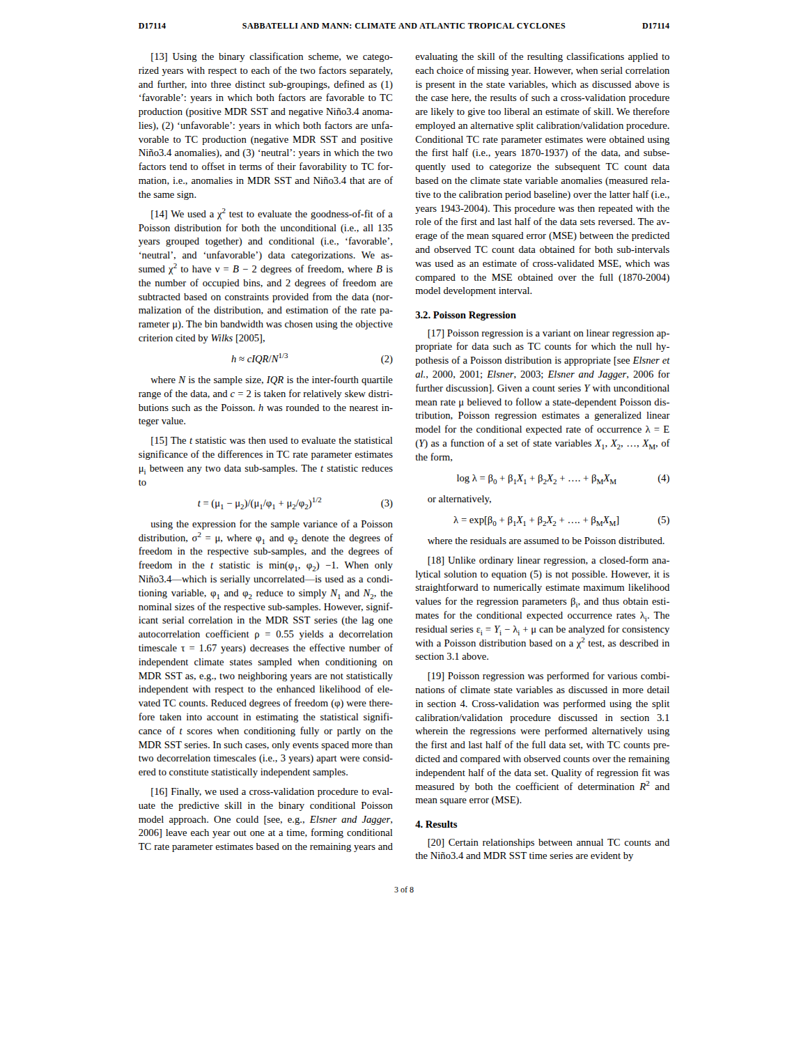D17114 Sabbatelli and Mann: Climate and Atlantic Tropical Cyclones D17114
[13] Using the binary classification scheme, we categorized years with respect to each of the two factors separately, and further, into three distinct sub-groupings, defined as (1) ‘favorable’: years in which both factors are favorable to TC production (positive MDR SST and negative Niño3.4 anomalies), (2) ‘unfavorable’: years in which both factors are unfavorable to TC production (negative MDR SST and positive Niño3.4 anomalies), and (3) ‘neutral’: years in which the two factors tend to offset in terms of their favorability to TC formation, i.e., anomalies in MDR SST and Niño3.4 that are of the same sign.
[14] We used a χ2 test to evaluate the goodness-of-fit of a Poisson distribution for both the unconditional (i.e., all 135 years grouped together) and conditional (i.e., ‘favorable’, ‘neutral’, and ‘unfavorable’) data categorizations. We assumed χ2 to have ν = B − 2 degrees of freedom, where B is the number of occupied bins, and 2 degrees of freedom are subtracted based on constraints provided from the data (normalization of the distribution, and estimation of the rate parameter μ). The bin bandwidth was chosen using the objective criterion cited by Wilks [2005],
(2) h ≈ cIQR/N1/3
where N is the sample size, IQR is the inter-fourth quartile range of the data, and c = 2 is taken for relatively skew distributions such as the Poisson. h was rounded to the nearest integer value.
[15] The t statistic was then used to evaluate the statistical significance of the differences in TC rate parameter estimates μi between any two data sub-samples. The t statistic reduces to
(3) t = (μ1 − μ2)/(μ1/φ1 + μ2/φ2)1/2
using the expression for the sample variance of a Poisson distribution, σ2 = μ, where φ1 and φ2 denote the degrees of freedom in the respective sub-samples, and the degrees of freedom in the t statistic is min(φ1, φ2) −1. When only Niño3.4—which is serially uncorrelated—is used as a conditioning variable, φ1 and φ2 reduce to simply N1 and N2, the nominal sizes of the respective sub-samples. However, significant serial correlation in the MDR SST series (the lag one autocorrelation coefficient ρ = 0.55 yields a decorrelation timescale τ = 1.67 years) decreases the effective number of independent climate states sampled when conditioning on MDR SST as, e.g., two neighboring years are not statistically independent with respect to the enhanced likelihood of elevated TC counts. Reduced degrees of freedom (φ) were therefore taken into account in estimating the statistical significance of t scores when conditioning fully or partly on the MDR SST series. In such cases, only events spaced more than two decorrelation timescales (i.e., 3 years) apart were considered to constitute statistically independent samples.
[16] Finally, we used a cross-validation procedure to evaluate the predictive skill in the binary conditional Poisson model approach. One could [see, e.g., Elsner and Jagger, 2006] leave each year out one at a time, forming conditional TC rate parameter estimates based on the remaining years and evaluating the skill of the resulting classifications applied to each choice of missing year. However, when serial correlation is present in the state variables, which as discussed above is the case here, the results of such a cross-validation procedure are likely to give too liberal an estimate of skill. We therefore employed an alternative split calibration/validation procedure. Conditional TC rate parameter estimates were obtained using the first half (i.e., years 1870-1937) of the data, and subsequently used to categorize the subsequent TC count data based on the climate state variable anomalies (measured relative to the calibration period baseline) over the latter half (i.e., years 1943-2004). This procedure was then repeated with the role of the first and last half of the data sets reversed. The average of the mean squared error (MSE) between the predicted and observed TC count data obtained for both sub-intervals was used as an estimate of cross-validated MSE, which was compared to the MSE obtained over the full (1870-2004) model development interval.
3.2. Poisson Regression
[17] Poisson regression is a variant on linear regression appropriate for data such as TC counts for which the null hypothesis of a Poisson distribution is appropriate [see Elsner et al., 2000, 2001; Elsner, 2003; Elsner and Jagger, 2006 for further discussion]. Given a count series Y with unconditional mean rate μ believed to follow a state-dependent Poisson distribution, Poisson regression estimates a generalized linear model for the conditional expected rate of occurrence λ = E (Y) as a function of a set of state variables X1, X2, …, XM, of the form,
(4) log λ = β0 + β1X1 + β2X2 + …. + βMXM
or alternatively,
(5) λ = exp[β0 + β1X1 + β2X2 + …. + βMXM]
where the residuals are assumed to be Poisson distributed.
[18] Unlike ordinary linear regression, a closed-form analytical solution to equation (5) is not possible. However, it is straightforward to numerically estimate maximum likelihood values for the regression parameters βi, and thus obtain estimates for the conditional expected occurrence rates λi. The residual series εi = Yi − λi + μ can be analyzed for consistency with a Poisson distribution based on a χ2 test, as described in section 3.1 above.
[19] Poisson regression was performed for various combinations of climate state variables as discussed in more detail in section 4. Cross-validation was performed using the split calibration/validation procedure discussed in section 3.1 wherein the regressions were performed alternatively using the first and last half of the full data set, with TC counts predicted and compared with observed counts over the remaining independent half of the data set. Quality of regression fit was measured by both the coefficient of determination R2 and mean square error (MSE).
4. Results
[20] Certain relationships between annual TC counts and the Niño3.4 and MDR SST time series are evident by
3 of 8